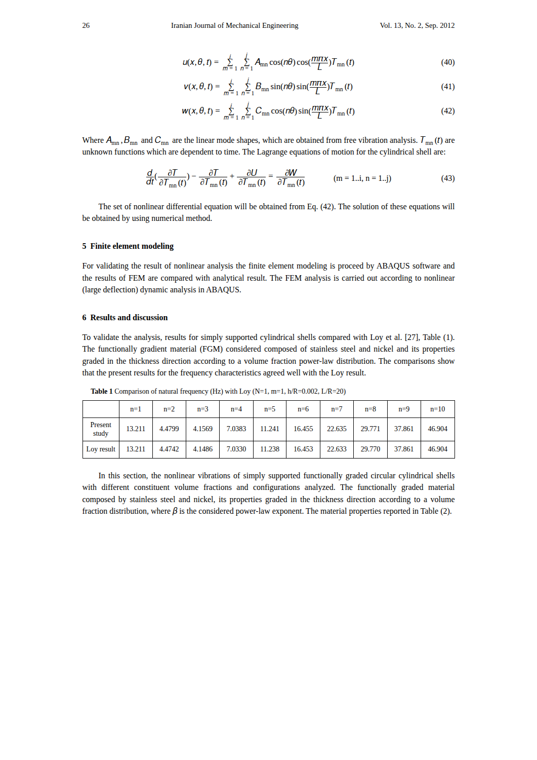26 Iranian Journal of Mechanical Engineering Vol. 13, No. 2, Sep. 2012
u(x,θ,t) = ∑ m=1 i ∑ n=1 j Amn cos(nθ) cos ( mπx L ) Tmn (t)
(40)
v(x,θ,t) = ∑ m=1 i ∑ n=1 j Bmn sin(nθ) sin ( mπx L ) Tmn (t)
(41)
w(x,θ,t) = ∑ m=1 i ∑ n=1 j Cmn cos(nθ) sin ( mπx L ) Tmn (t)
(42)
Where Amn,Bmn and Cmn are the linear mode shapes, which are obtained from free vibration analysis. Tmn(t) are unknown functions which are dependent to time. The Lagrange equations of motion for the cylindrical shell are:
d dt ( ∂T ∂T˙mn(t) ) − ∂T ∂Tmn(t) + ∂U ∂Tmn(t) = ∂W ∂Tmn(t)
(m = 1..i, n = 1..j) (43)
The set of nonlinear differential equation will be obtained from Eq. (42). The solution of these equations will be obtained by using numerical method.
5 Finite element modeling
For validating the result of nonlinear analysis the finite element modeling is proceed by ABAQUS software and the results of FEM are compared with analytical result. The FEM analysis is carried out according to nonlinear (large deflection) dynamic analysis in ABAQUS.
6 Results and discussion
To validate the analysis, results for simply supported cylindrical shells compared with Loy et al. [27], Table (1). The functionally gradient material (FGM) considered composed of stainless steel and nickel and its properties graded in the thickness direction according to a volume fraction power-law distribution. The comparisons show that the present results for the frequency characteristics agreed well with the Loy result.
Table 1 Comparison of natural frequency (Hz) with Loy (N=1, m=1, h/R=0.002, L/R=20)
| | n=1 | n=2 | n=3 | n=4 | n=5 | n=6 | n=7 | n=8 | n=9 | n=10 |
| --- | --- | --- | --- | --- | --- | --- | --- | --- | --- | --- |
| Present study | 13.211 | 4.4799 | 4.1569 | 7.0383 | 11.241 | 16.455 | 22.635 | 29.771 | 37.861 | 46.904 |
| Loy result | 13.211 | 4.4742 | 4.1486 | 7.0330 | 11.238 | 16.453 | 22.633 | 29.770 | 37.861 | 46.904 |
In this section, the nonlinear vibrations of simply supported functionally graded circular cylindrical shells with different constituent volume fractions and configurations analyzed. The functionally graded material composed by stainless steel and nickel, its properties graded in the thickness direction according to a volume fraction distribution, where β is the considered power-law exponent. The material properties reported in Table (2).